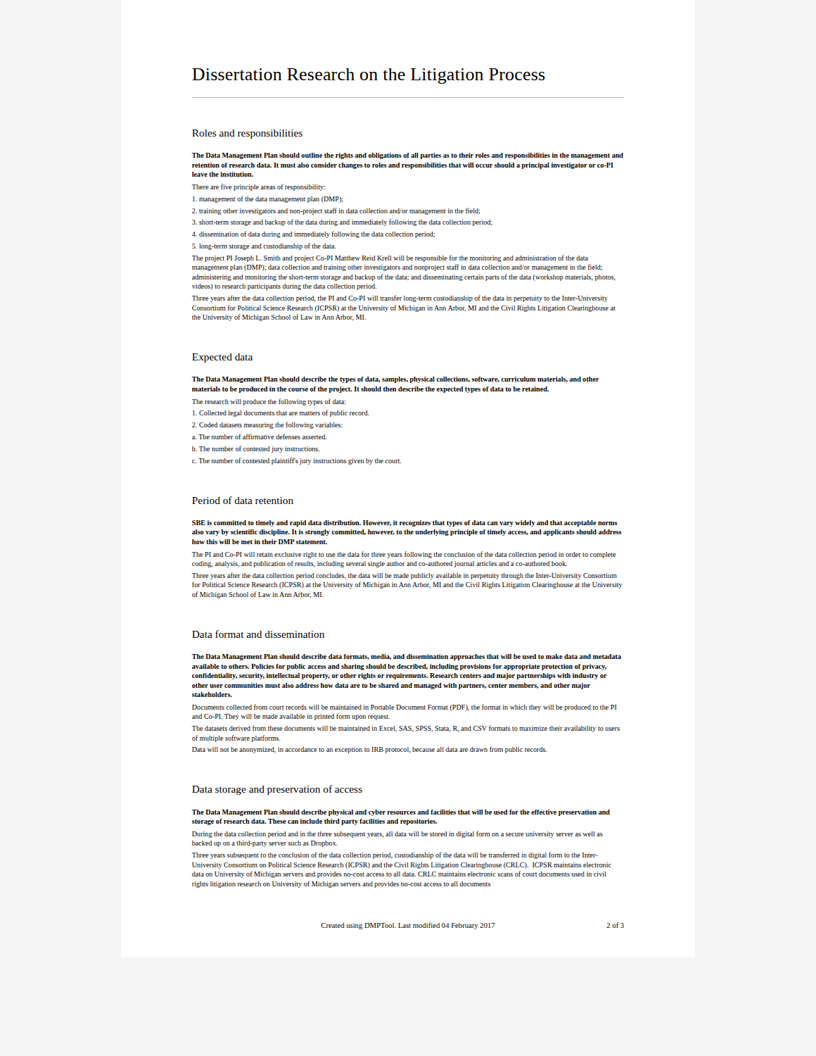Dissertation Research on the Litigation Process
Roles and responsibilities
The Data Management Plan should outline the rights and obligations of all parties as to their roles and responsibilities in the management and retention of research data. It must also consider changes to roles and responsibilities that will occur should a principal investigator or co-PI leave the institution.
There are five principle areas of responsibility:
1. management of the data management plan (DMP);
2. training other investigators and non-project staff in data collection and/or management in the field;
3. short-term storage and backup of the data during and immediately following the data collection period;
4. dissemination of data during and immediately following the data collection period;
5. long-term storage and custodianship of the data.
The project PI Joseph L. Smith and project Co-PI Matthew Reid Krell will be responsible for the monitoring and administration of the data management plan (DMP); data collection and training other investigators and nonproject staff in data collection and/or management in the field; administering and monitoring the short-term storage and backup of the data; and disseminating certain parts of the data (workshop materials, photos, videos) to research participants during the data collection period.
Three years after the data collection period, the PI and Co-PI will transfer long-term custodianship of the data in perpetuity to the Inter-University Consortium for Political Science Research (ICPSR) at the University of Michigan in Ann Arbor, MI and the Civil Rights Litigation Clearinghouse at the University of Michigan School of Law in Ann Arbor, MI.
Expected data
The Data Management Plan should describe the types of data, samples, physical collections, software, curriculum materials, and other materials to be produced in the course of the project. It should then describe the expected types of data to be retained.
The research will produce the following types of data:
1. Collected legal documents that are matters of public record.
2. Coded datasets measuring the following variables:
a. The number of affirmative defenses asserted.
b. The number of contested jury instructions.
c. The number of contested plaintiff's jury instructions given by the court.
Period of data retention
SBE is committed to timely and rapid data distribution. However, it recognizes that types of data can vary widely and that acceptable norms also vary by scientific discipline. It is strongly committed, however, to the underlying principle of timely access, and applicants should address how this will be met in their DMP statement.
The PI and Co-PI will retain exclusive right to use the data for three years following the conclusion of the data collection period in order to complete coding, analysis, and publication of results, including several single author and co-authored journal articles and a co-authored book.
Three years after the data collection period concludes, the data will be made publicly available in perpetuity through the Inter-University Consortium for Political Science Research (ICPSR) at the University of Michigan in Ann Arbor, MI and the Civil Rights Litigation Clearinghouse at the University of Michigan School of Law in Ann Arbor, MI.
Data format and dissemination
The Data Management Plan should describe data formats, media, and dissemination approaches that will be used to make data and metadata available to others. Policies for public access and sharing should be described, including provisions for appropriate protection of privacy, confidentiality, security, intellectual property, or other rights or requirements. Research centers and major partnerships with industry or other user communities must also address how data are to be shared and managed with partners, center members, and other major stakeholders.
Documents collected from court records will be maintained in Portable Document Format (PDF), the format in which they will be produced to the PI and Co-PI. They will be made available in printed form upon request.
The datasets derived from these documents will be maintained in Excel, SAS, SPSS, Stata, R, and CSV formats to maximize their availability to users of multiple software platforms.
Data will not be anonymized, in accordance to an exception to IRB protocol, because all data are drawn from public records.
Data storage and preservation of access
The Data Management Plan should describe physical and cyber resources and facilities that will be used for the effective preservation and storage of research data. These can include third party facilities and repositories.
During the data collection period and in the three subsequent years, all data will be stored in digital form on a secure university server as well as backed up on a third-party server such as Dropbox.
Three years subsequent to the conclusion of the data collection period, custodianship of the data will be transferred in digital form to the Inter-University Consortium on Political Science Research (ICPSR) and the Civil Rights Litigation Clearinghouse (CRLC). ICPSR maintains electronic data on University of Michigan servers and provides no-cost access to all data. CRLC maintains electronic scans of court documents used in civil rights litigation research on University of Michigan servers and provides no-cost access to all documents
Created using DMPTool. Last modified 04 February 2017
2 of 3